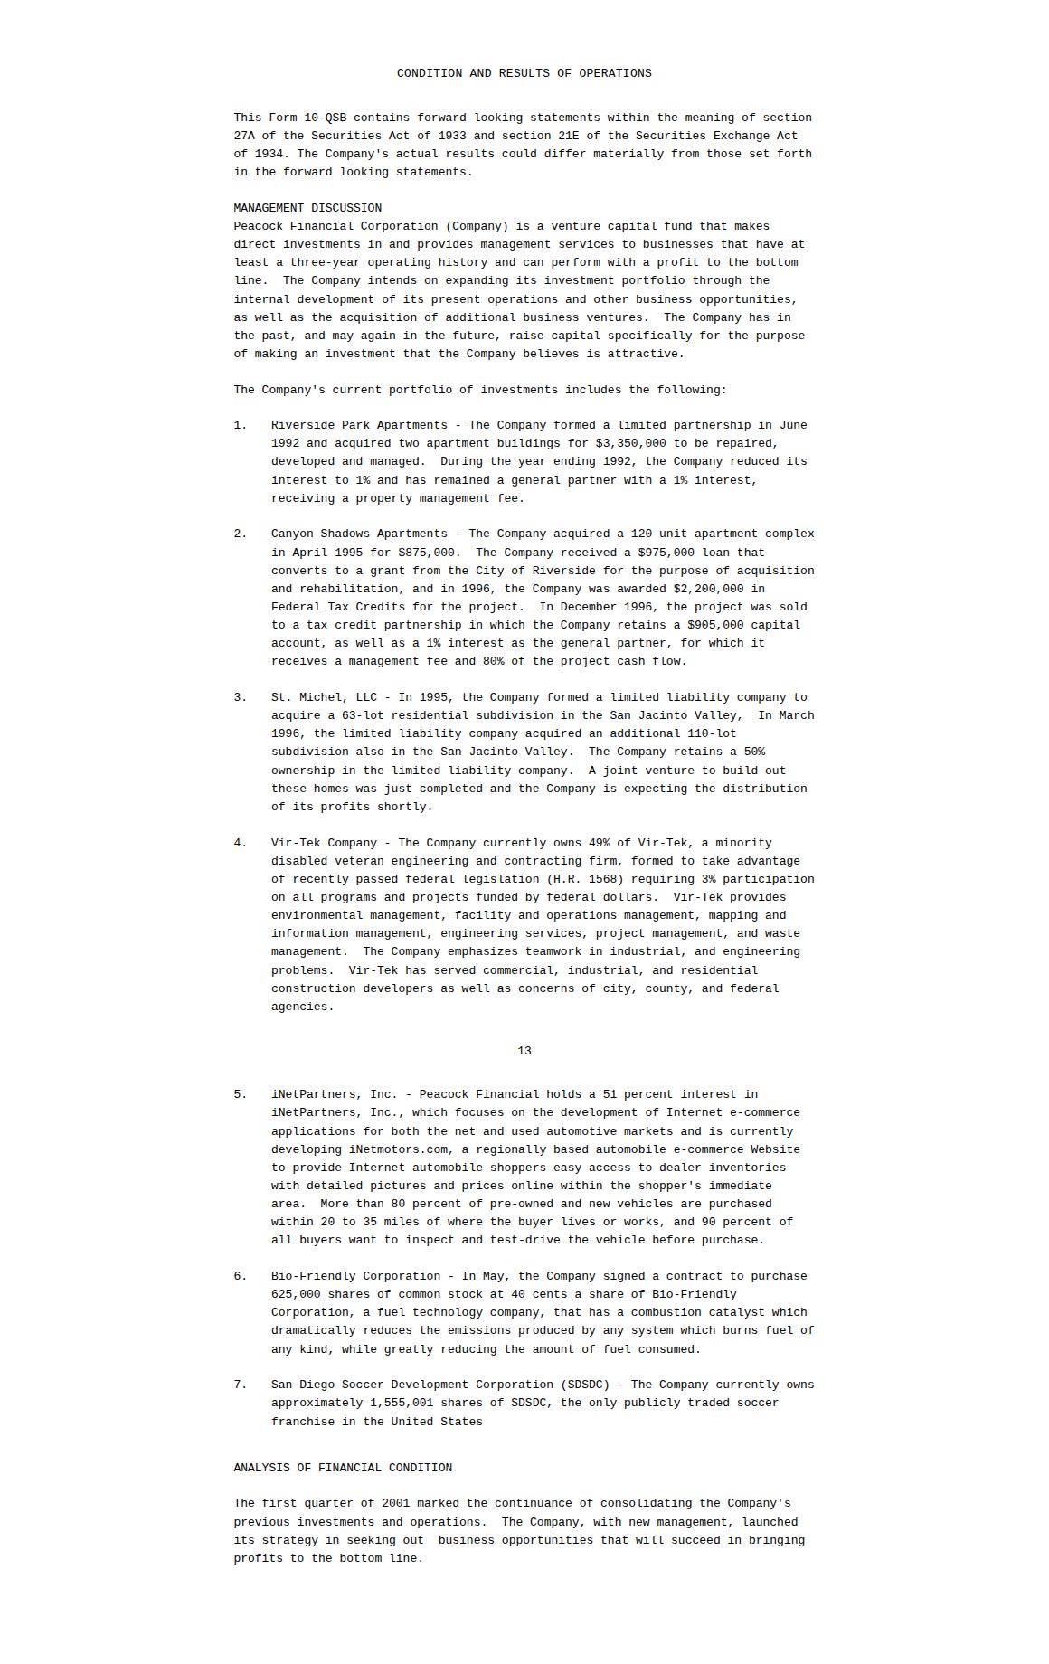CONDITION AND RESULTS OF OPERATIONS
This Form 10-QSB contains forward looking statements within the meaning of section 27A of the Securities Act of 1933 and section 21E of the Securities Exchange Act of 1934. The Company's actual results could differ materially from those set forth in the forward looking statements.
MANAGEMENT DISCUSSION
Peacock Financial Corporation (Company) is a venture capital fund that makes direct investments in and provides management services to businesses that have at least a three-year operating history and can perform with a profit to the bottom line. The Company intends on expanding its investment portfolio through the internal development of its present operations and other business opportunities, as well as the acquisition of additional business ventures. The Company has in the past, and may again in the future, raise capital specifically for the purpose of making an investment that the Company believes is attractive.
The Company's current portfolio of investments includes the following:
1. Riverside Park Apartments - The Company formed a limited partnership in June 1992 and acquired two apartment buildings for $3,350,000 to be repaired, developed and managed. During the year ending 1992, the Company reduced its interest to 1% and has remained a general partner with a 1% interest, receiving a property management fee.
2. Canyon Shadows Apartments - The Company acquired a 120-unit apartment complex in April 1995 for $875,000. The Company received a $975,000 loan that converts to a grant from the City of Riverside for the purpose of acquisition and rehabilitation, and in 1996, the Company was awarded $2,200,000 in Federal Tax Credits for the project. In December 1996, the project was sold to a tax credit partnership in which the Company retains a $905,000 capital account, as well as a 1% interest as the general partner, for which it receives a management fee and 80% of the project cash flow.
3. St. Michel, LLC - In 1995, the Company formed a limited liability company to acquire a 63-lot residential subdivision in the San Jacinto Valley, In March 1996, the limited liability company acquired an additional 110-lot subdivision also in the San Jacinto Valley. The Company retains a 50% ownership in the limited liability company. A joint venture to build out these homes was just completed and the Company is expecting the distribution of its profits shortly.
4. Vir-Tek Company - The Company currently owns 49% of Vir-Tek, a minority disabled veteran engineering and contracting firm, formed to take advantage of recently passed federal legislation (H.R. 1568) requiring 3% participation on all programs and projects funded by federal dollars. Vir-Tek provides environmental management, facility and operations management, mapping and information management, engineering services, project management, and waste management. The Company emphasizes teamwork in industrial, and engineering problems. Vir-Tek has served commercial, industrial, and residential construction developers as well as concerns of city, county, and federal agencies.
13
5. iNetPartners, Inc. - Peacock Financial holds a 51 percent interest in iNetPartners, Inc., which focuses on the development of Internet e-commerce applications for both the net and used automotive markets and is currently developing iNetmotors.com, a regionally based automobile e-commerce Website to provide Internet automobile shoppers easy access to dealer inventories with detailed pictures and prices online within the shopper's immediate area. More than 80 percent of pre-owned and new vehicles are purchased within 20 to 35 miles of where the buyer lives or works, and 90 percent of all buyers want to inspect and test-drive the vehicle before purchase.
6. Bio-Friendly Corporation - In May, the Company signed a contract to purchase 625,000 shares of common stock at 40 cents a share of Bio-Friendly Corporation, a fuel technology company, that has a combustion catalyst which dramatically reduces the emissions produced by any system which burns fuel of any kind, while greatly reducing the amount of fuel consumed.
7. San Diego Soccer Development Corporation (SDSDC) - The Company currently owns approximately 1,555,001 shares of SDSDC, the only publicly traded soccer franchise in the United States
ANALYSIS OF FINANCIAL CONDITION
The first quarter of 2001 marked the continuance of consolidating the Company's previous investments and operations. The Company, with new management, launched its strategy in seeking out business opportunities that will succeed in bringing profits to the bottom line.